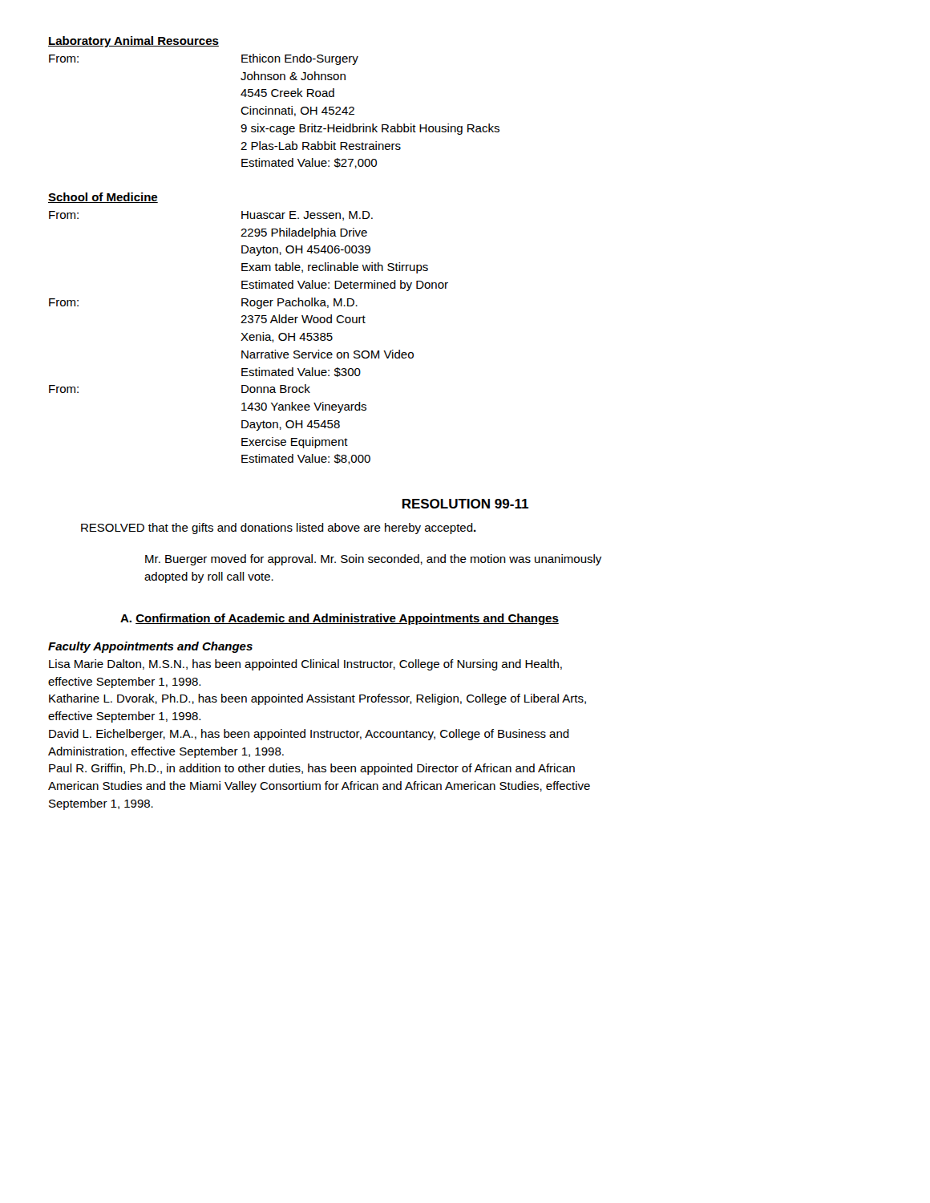Laboratory Animal Resources
From:
Ethicon Endo-Surgery
Johnson & Johnson
4545 Creek Road
Cincinnati, OH 45242
9 six-cage Britz-Heidbrink Rabbit Housing Racks
2 Plas-Lab Rabbit Restrainers
Estimated Value: $27,000
School of Medicine
From:
Huascar E. Jessen, M.D.
2295 Philadelphia Drive
Dayton, OH 45406-0039
Exam table, reclinable with Stirrups
Estimated Value: Determined by Donor
From:
Roger Pacholka, M.D.
2375 Alder Wood Court
Xenia, OH 45385
Narrative Service on SOM Video
Estimated Value: $300
From:
Donna Brock
1430 Yankee Vineyards
Dayton, OH 45458
Exercise Equipment
Estimated Value: $8,000
RESOLUTION 99-11
RESOLVED that the gifts and donations listed above are hereby accepted.
Mr. Buerger moved for approval. Mr. Soin seconded, and the motion was unanimously adopted by roll call vote.
A. Confirmation of Academic and Administrative Appointments and Changes
Faculty Appointments and Changes
Lisa Marie Dalton, M.S.N., has been appointed Clinical Instructor, College of Nursing and Health, effective September 1, 1998.
Katharine L. Dvorak, Ph.D., has been appointed Assistant Professor, Religion, College of Liberal Arts, effective September 1, 1998.
David L. Eichelberger, M.A., has been appointed Instructor, Accountancy, College of Business and Administration, effective September 1, 1998.
Paul R. Griffin, Ph.D., in addition to other duties, has been appointed Director of African and African American Studies and the Miami Valley Consortium for African and African American Studies, effective September 1, 1998.